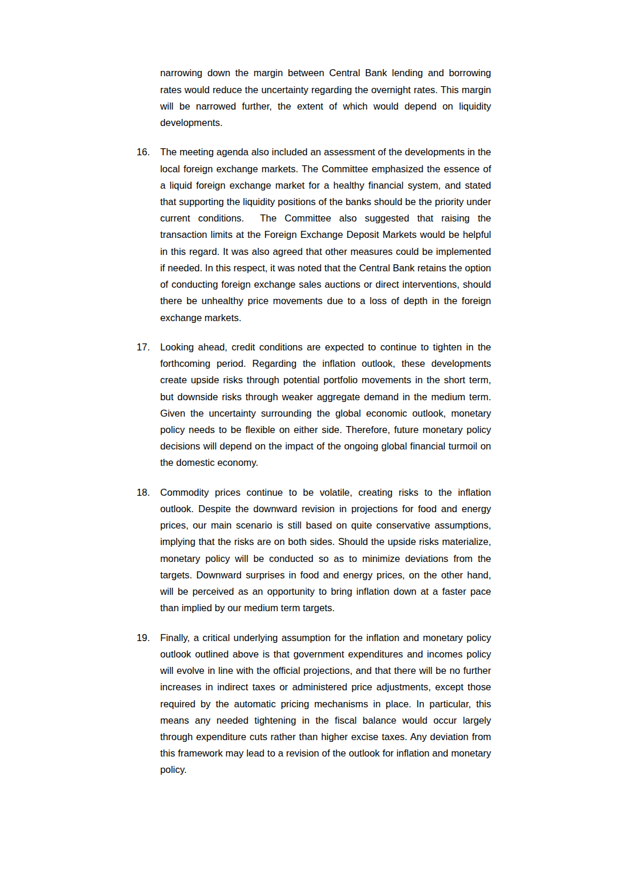narrowing down the margin between Central Bank lending and borrowing rates would reduce the uncertainty regarding the overnight rates. This margin will be narrowed further, the extent of which would depend on liquidity developments.
The meeting agenda also included an assessment of the developments in the local foreign exchange markets. The Committee emphasized the essence of a liquid foreign exchange market for a healthy financial system, and stated that supporting the liquidity positions of the banks should be the priority under current conditions. The Committee also suggested that raising the transaction limits at the Foreign Exchange Deposit Markets would be helpful in this regard. It was also agreed that other measures could be implemented if needed. In this respect, it was noted that the Central Bank retains the option of conducting foreign exchange sales auctions or direct interventions, should there be unhealthy price movements due to a loss of depth in the foreign exchange markets.
Looking ahead, credit conditions are expected to continue to tighten in the forthcoming period. Regarding the inflation outlook, these developments create upside risks through potential portfolio movements in the short term, but downside risks through weaker aggregate demand in the medium term. Given the uncertainty surrounding the global economic outlook, monetary policy needs to be flexible on either side. Therefore, future monetary policy decisions will depend on the impact of the ongoing global financial turmoil on the domestic economy.
Commodity prices continue to be volatile, creating risks to the inflation outlook. Despite the downward revision in projections for food and energy prices, our main scenario is still based on quite conservative assumptions, implying that the risks are on both sides. Should the upside risks materialize, monetary policy will be conducted so as to minimize deviations from the targets. Downward surprises in food and energy prices, on the other hand, will be perceived as an opportunity to bring inflation down at a faster pace than implied by our medium term targets.
Finally, a critical underlying assumption for the inflation and monetary policy outlook outlined above is that government expenditures and incomes policy will evolve in line with the official projections, and that there will be no further increases in indirect taxes or administered price adjustments, except those required by the automatic pricing mechanisms in place. In particular, this means any needed tightening in the fiscal balance would occur largely through expenditure cuts rather than higher excise taxes. Any deviation from this framework may lead to a revision of the outlook for inflation and monetary policy.